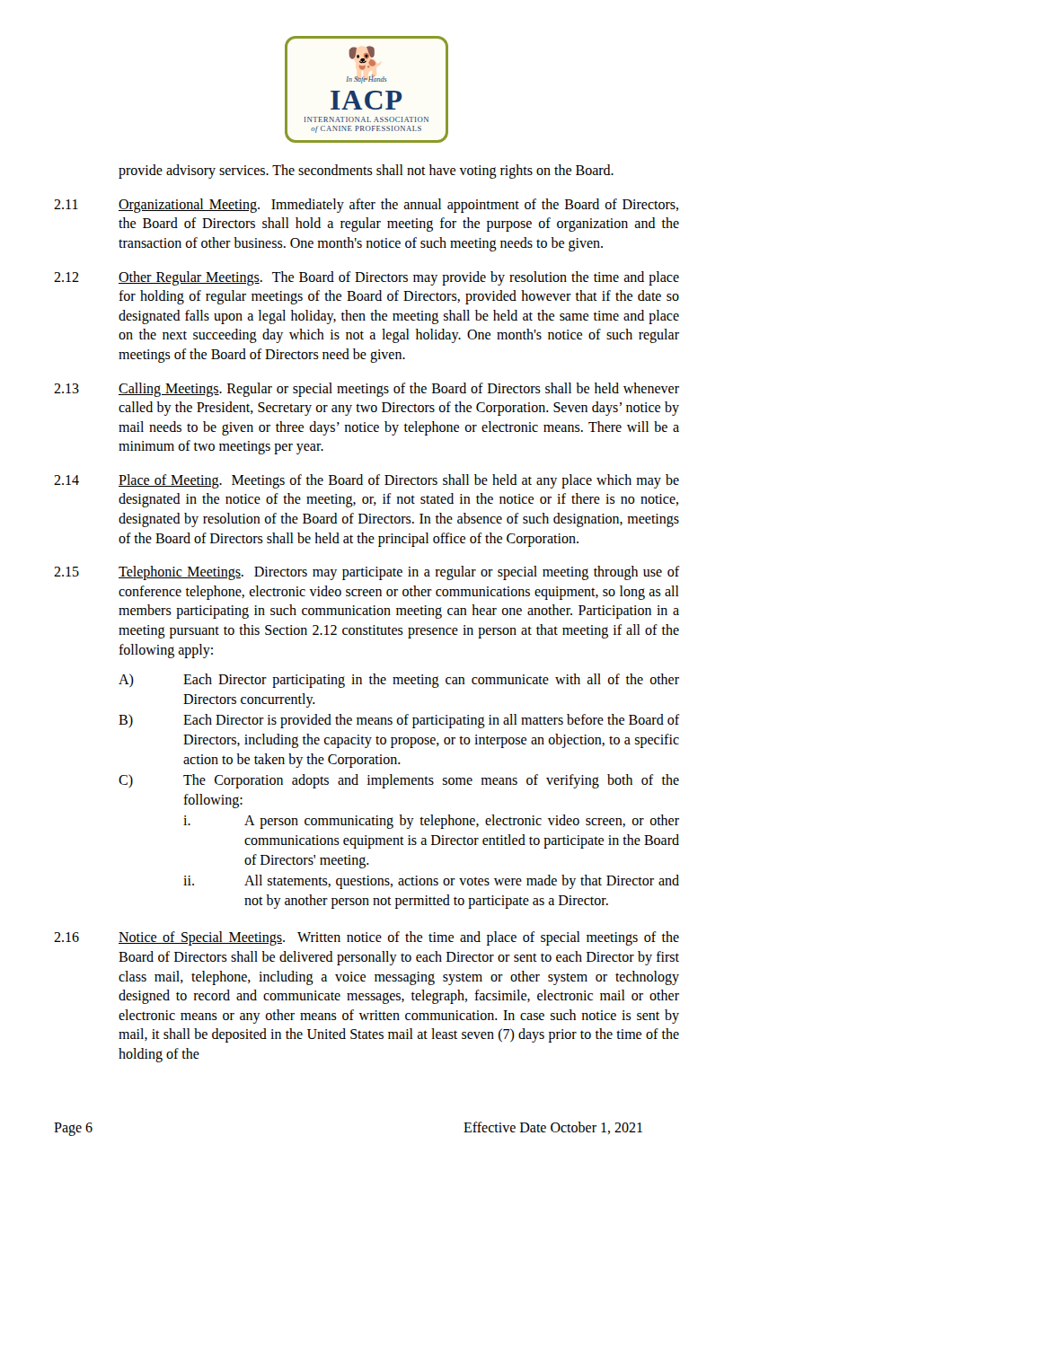🐕 In Safe Hands IACP INTERNATIONAL ASSOCIATION of CANINE PROFESSIONALS
provide advisory services. The secondments shall not have voting rights on the Board.
2.11
Organizational Meeting. Immediately after the annual appointment of the Board of Directors, the Board of Directors shall hold a regular meeting for the purpose of organization and the transaction of other business. One month's notice of such meeting needs to be given.
2.12
Other Regular Meetings. The Board of Directors may provide by resolution the time and place for holding of regular meetings of the Board of Directors, provided however that if the date so designated falls upon a legal holiday, then the meeting shall be held at the same time and place on the next succeeding day which is not a legal holiday. One month's notice of such regular meetings of the Board of Directors need be given.
2.13
Calling Meetings. Regular or special meetings of the Board of Directors shall be held whenever called by the President, Secretary or any two Directors of the Corporation. Seven days’ notice by mail needs to be given or three days’ notice by telephone or electronic means. There will be a minimum of two meetings per year.
2.14
Place of Meeting. Meetings of the Board of Directors shall be held at any place which may be designated in the notice of the meeting, or, if not stated in the notice or if there is no notice, designated by resolution of the Board of Directors. In the absence of such designation, meetings of the Board of Directors shall be held at the principal office of the Corporation.
2.15
Telephonic Meetings. Directors may participate in a regular or special meeting through use of conference telephone, electronic video screen or other communications equipment, so long as all members participating in such communication meeting can hear one another. Participation in a meeting pursuant to this Section 2.12 constitutes presence in person at that meeting if all of the following apply:
A)
Each Director participating in the meeting can communicate with all of the other Directors concurrently.
B)
Each Director is provided the means of participating in all matters before the Board of Directors, including the capacity to propose, or to interpose an objection, to a specific action to be taken by the Corporation.
C)
The Corporation adopts and implements some means of verifying both of the following:
i.
A person communicating by telephone, electronic video screen, or other communications equipment is a Director entitled to participate in the Board of Directors' meeting.
ii.
All statements, questions, actions or votes were made by that Director and not by another person not permitted to participate as a Director.
2.16
Notice of Special Meetings. Written notice of the time and place of special meetings of the Board of Directors shall be delivered personally to each Director or sent to each Director by first class mail, telephone, including a voice messaging system or other system or technology designed to record and communicate messages, telegraph, facsimile, electronic mail or other electronic means or any other means of written communication. In case such notice is sent by mail, it shall be deposited in the United States mail at least seven (7) days prior to the time of the holding of the
Page 6
Effective Date October 1, 2021